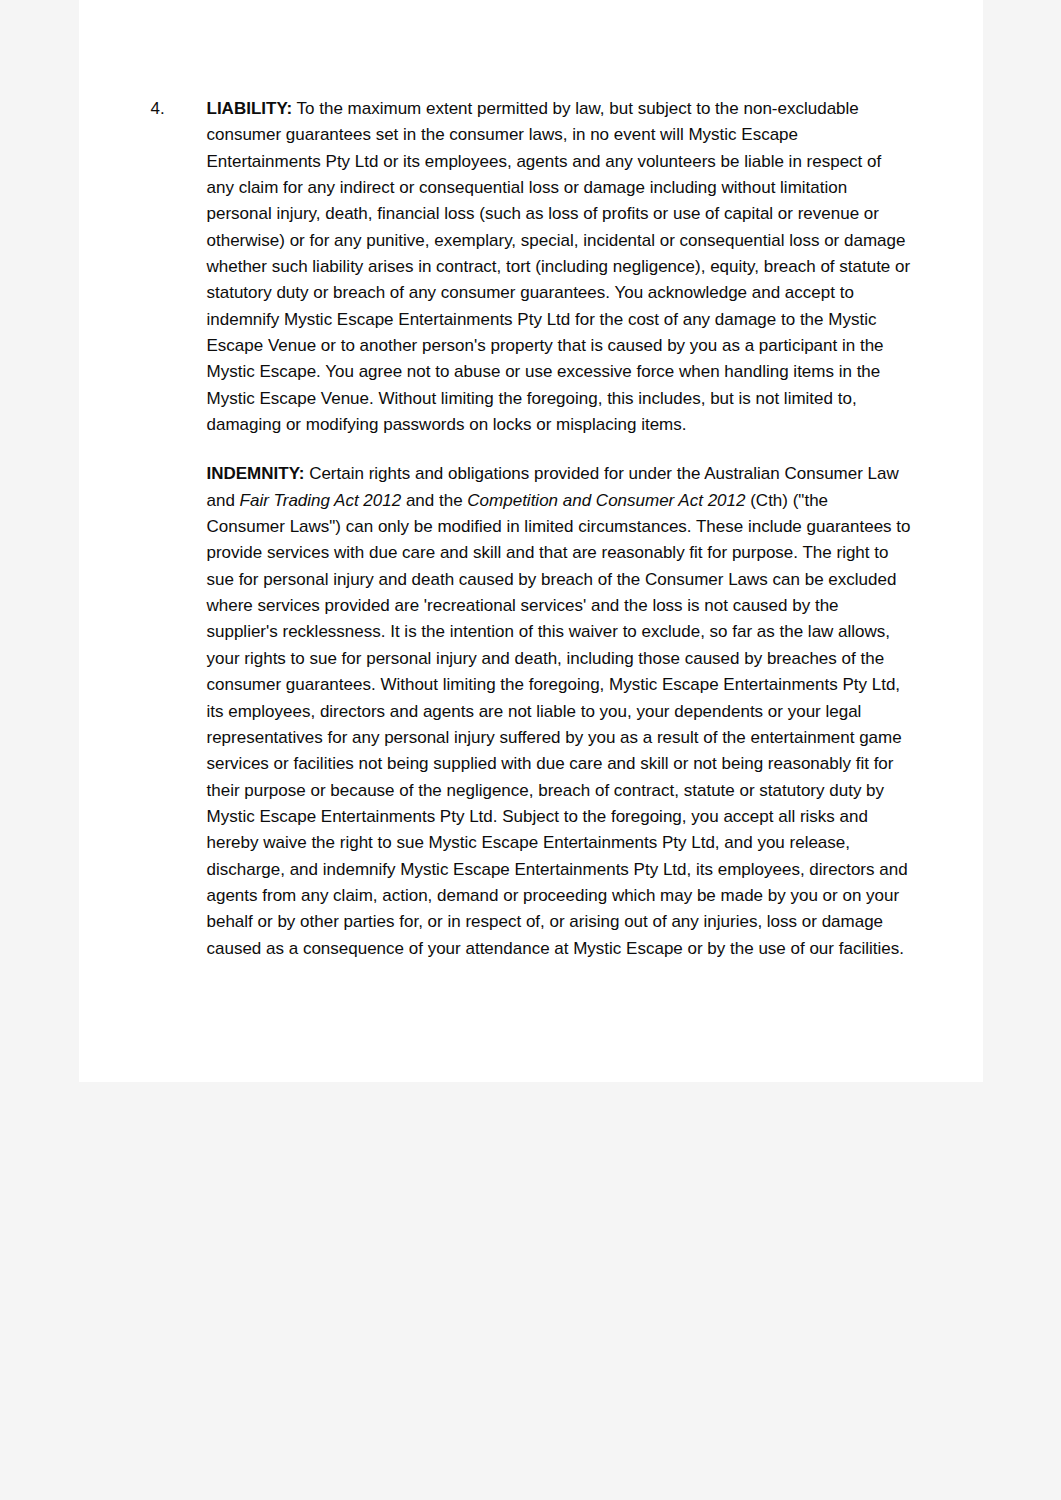LIABILITY: To the maximum extent permitted by law, but subject to the non-excludable consumer guarantees set in the consumer laws, in no event will Mystic Escape Entertainments Pty Ltd or its employees, agents and any volunteers be liable in respect of any claim for any indirect or consequential loss or damage including without limitation personal injury, death, financial loss (such as loss of profits or use of capital or revenue or otherwise) or for any punitive, exemplary, special, incidental or consequential loss or damage whether such liability arises in contract, tort (including negligence), equity, breach of statute or statutory duty or breach of any consumer guarantees. You acknowledge and accept to indemnify Mystic Escape Entertainments Pty Ltd for the cost of any damage to the Mystic Escape Venue or to another person's property that is caused by you as a participant in the Mystic Escape. You agree not to abuse or use excessive force when handling items in the Mystic Escape Venue. Without limiting the foregoing, this includes, but is not limited to, damaging or modifying passwords on locks or misplacing items.
INDEMNITY: Certain rights and obligations provided for under the Australian Consumer Law and Fair Trading Act 2012 and the Competition and Consumer Act 2012 (Cth) ("the Consumer Laws") can only be modified in limited circumstances. These include guarantees to provide services with due care and skill and that are reasonably fit for purpose. The right to sue for personal injury and death caused by breach of the Consumer Laws can be excluded where services provided are 'recreational services' and the loss is not caused by the supplier's recklessness. It is the intention of this waiver to exclude, so far as the law allows, your rights to sue for personal injury and death, including those caused by breaches of the consumer guarantees. Without limiting the foregoing, Mystic Escape Entertainments Pty Ltd, its employees, directors and agents are not liable to you, your dependents or your legal representatives for any personal injury suffered by you as a result of the entertainment game services or facilities not being supplied with due care and skill or not being reasonably fit for their purpose or because of the negligence, breach of contract, statute or statutory duty by Mystic Escape Entertainments Pty Ltd. Subject to the foregoing, you accept all risks and hereby waive the right to sue Mystic Escape Entertainments Pty Ltd, and you release, discharge, and indemnify Mystic Escape Entertainments Pty Ltd, its employees, directors and agents from any claim, action, demand or proceeding which may be made by you or on your behalf or by other parties for, or in respect of, or arising out of any injuries, loss or damage caused as a consequence of your attendance at Mystic Escape or by the use of our facilities.